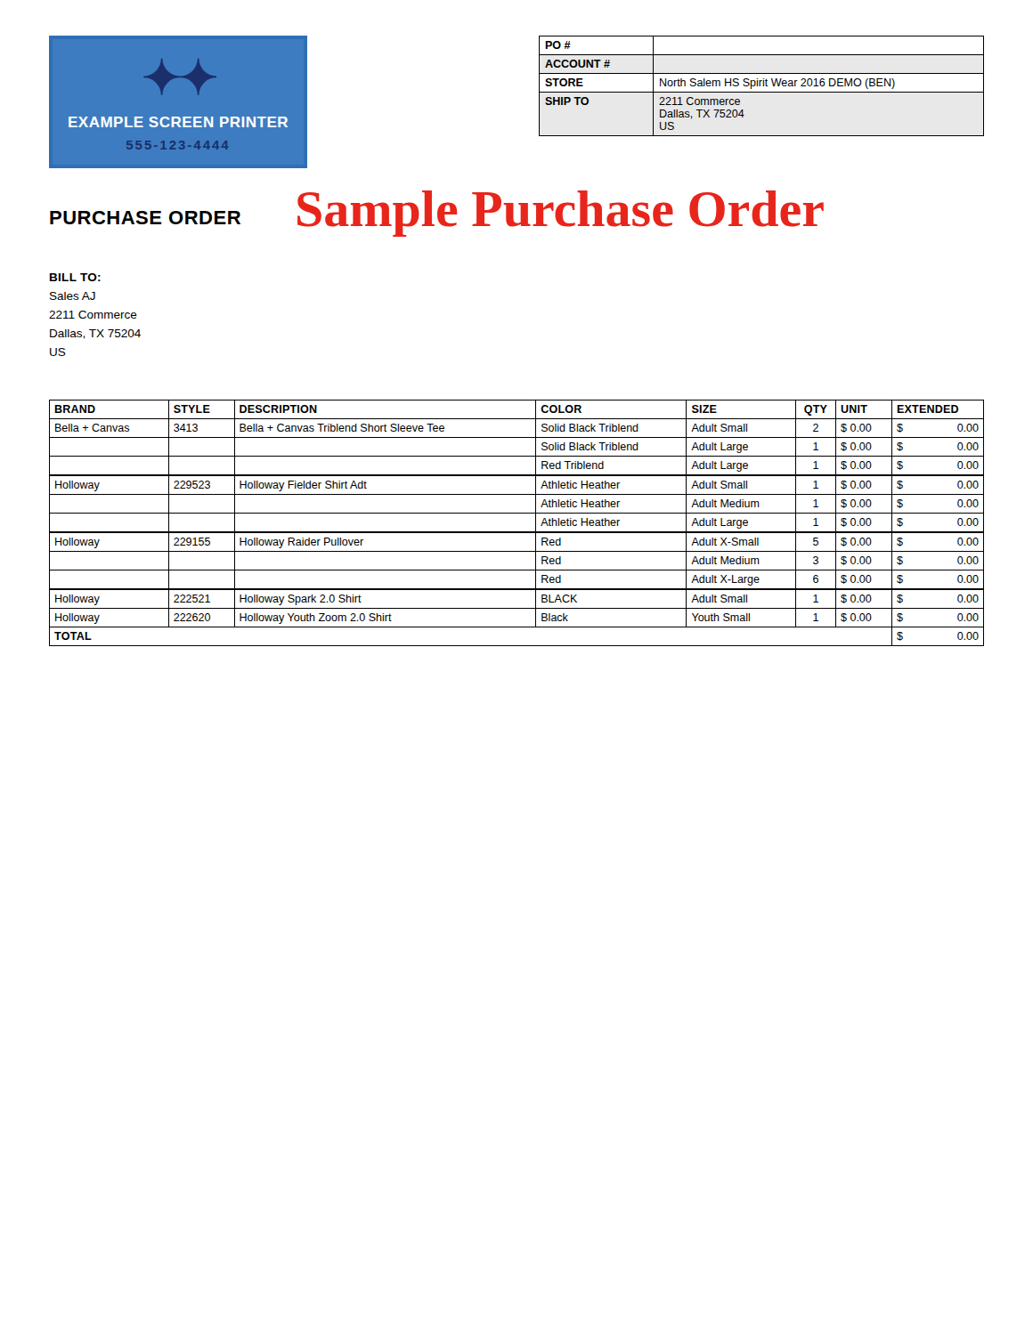✦✦
EXAMPLE SCREEN PRINTER
555-123-4444
| PO # | |
| ACCOUNT # | |
| STORE | North Salem HS Spirit Wear 2016 DEMO (BEN) |
| SHIP TO | 2211 Commerce Dallas, TX 75204 US |
PURCHASE ORDER
Sample Purchase Order
BILL TO:
Sales AJ
2211 Commerce
Dallas, TX 75204
US
| BRAND | STYLE | DESCRIPTION | COLOR | SIZE | QTY | UNIT | EXTENDED |
| --- | --- | --- | --- | --- | --- | --- | --- |
| Bella + Canvas | 3413 | Bella + Canvas Triblend Short Sleeve Tee | Solid Black Triblend | Adult Small | 2 | $ 0.00 | $ 0.00 |
| | | | Solid Black Triblend | Adult Large | 1 | $ 0.00 | $ 0.00 |
| | | | Red Triblend | Adult Large | 1 | $ 0.00 | $ 0.00 |
| Holloway | 229523 | Holloway Fielder Shirt Adt | Athletic Heather | Adult Small | 1 | $ 0.00 | $ 0.00 |
| | | | Athletic Heather | Adult Medium | 1 | $ 0.00 | $ 0.00 |
| | | | Athletic Heather | Adult Large | 1 | $ 0.00 | $ 0.00 |
| Holloway | 229155 | Holloway Raider Pullover | Red | Adult X-Small | 5 | $ 0.00 | $ 0.00 |
| | | | Red | Adult Medium | 3 | $ 0.00 | $ 0.00 |
| | | | Red | Adult X-Large | 6 | $ 0.00 | $ 0.00 |
| Holloway | 222521 | Holloway Spark 2.0 Shirt | BLACK | Adult Small | 1 | $ 0.00 | $ 0.00 |
| Holloway | 222620 | Holloway Youth Zoom 2.0 Shirt | Black | Youth Small | 1 | $ 0.00 | $ 0.00 |
| TOTAL | $ 0.00 |